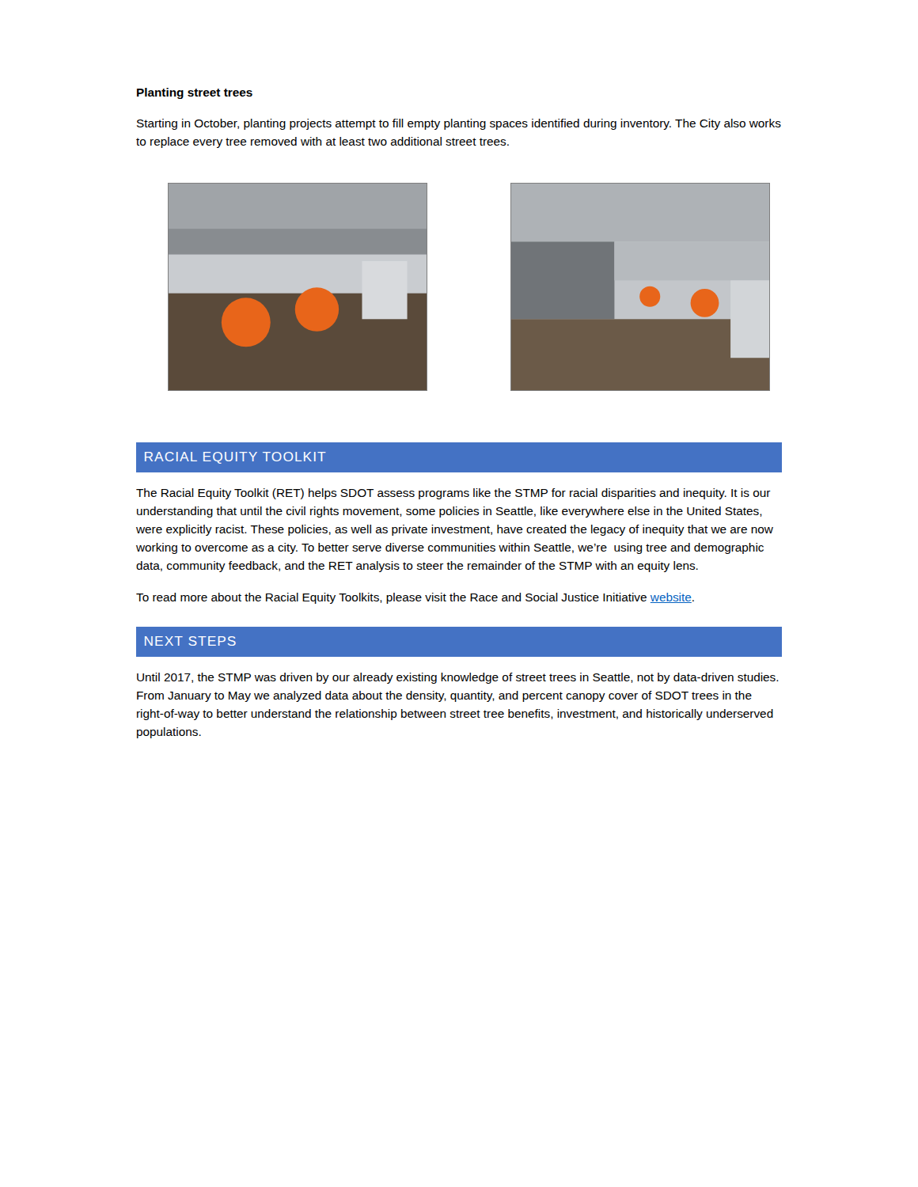Planting street trees
Starting in October, planting projects attempt to fill empty planting spaces identified during inventory. The City also works to replace every tree removed with at least two additional street trees.
RACIAL EQUITY TOOLKIT
The Racial Equity Toolkit (RET) helps SDOT assess programs like the STMP for racial disparities and inequity. It is our understanding that until the civil rights movement, some policies in Seattle, like everywhere else in the United States, were explicitly racist. These policies, as well as private investment, have created the legacy of inequity that we are now working to overcome as a city. To better serve diverse communities within Seattle, we’re using tree and demographic data, community feedback, and the RET analysis to steer the remainder of the STMP with an equity lens.
To read more about the Racial Equity Toolkits, please visit the Race and Social Justice Initiative website.
NEXT STEPS
Until 2017, the STMP was driven by our already existing knowledge of street trees in Seattle, not by data-driven studies. From January to May we analyzed data about the density, quantity, and percent canopy cover of SDOT trees in the right-of-way to better understand the relationship between street tree benefits, investment, and historically underserved populations.